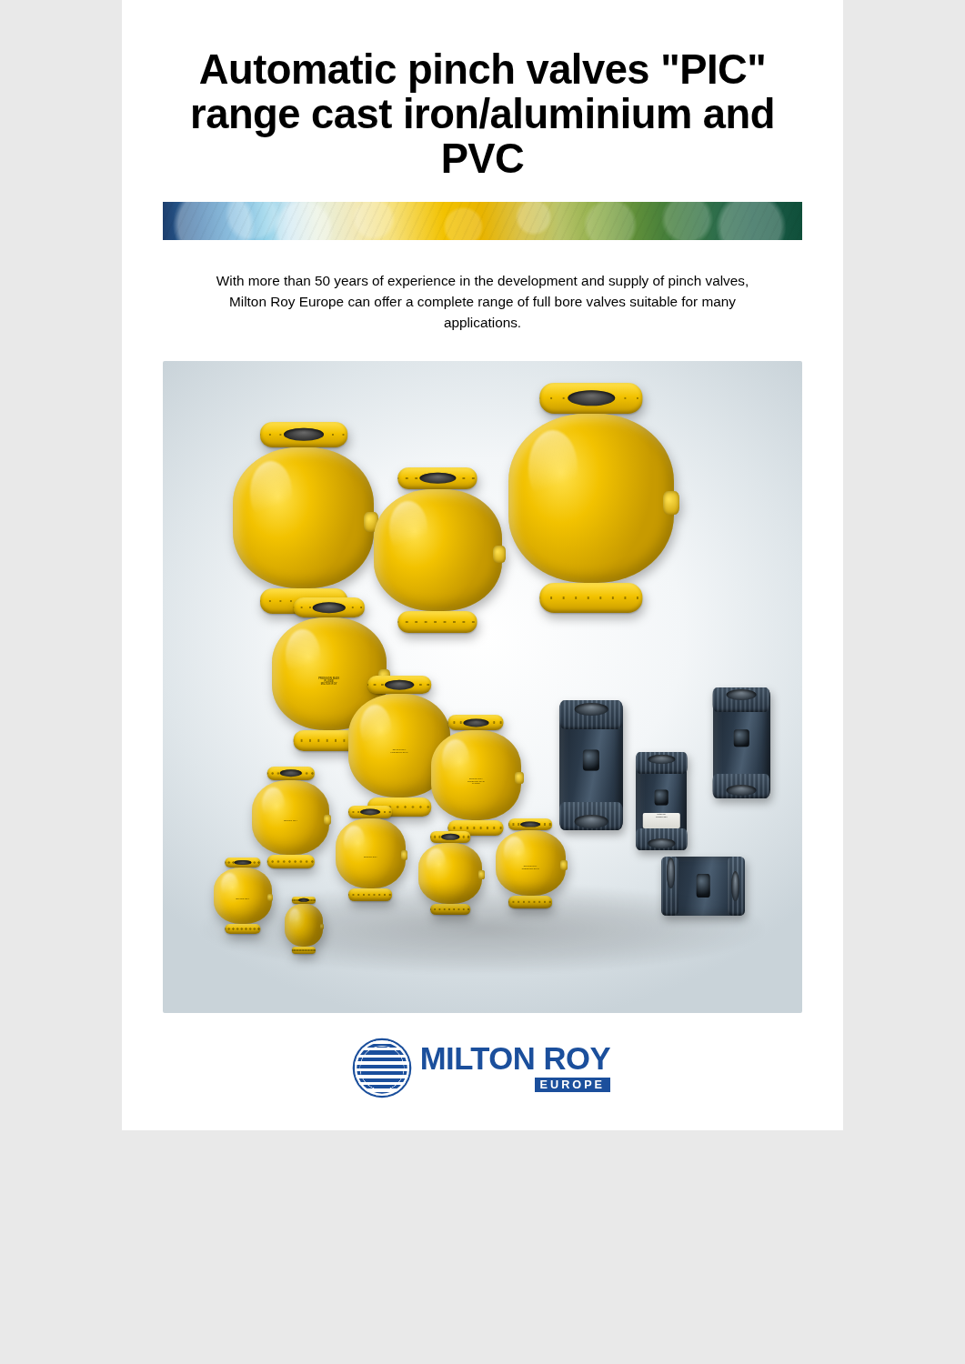Automatic pinch valves "PIC"
range cast iron/aluminium and PVC
With more than 50 years of experience in the development and supply of pinch valves,
Milton Roy Europe can offer a complete range of full bore valves suitable for many applications.
Pression maxi
Fluide
Milton Roy
Milton Roy
Pression maxi
Milton Roy
Pression maxi
Fluide
Milton Roy
Milton Roy
Milton Roy
Pression maxi
Milton Roy
Milton Roy
Pression maxi
MILTON ROY EUROPE